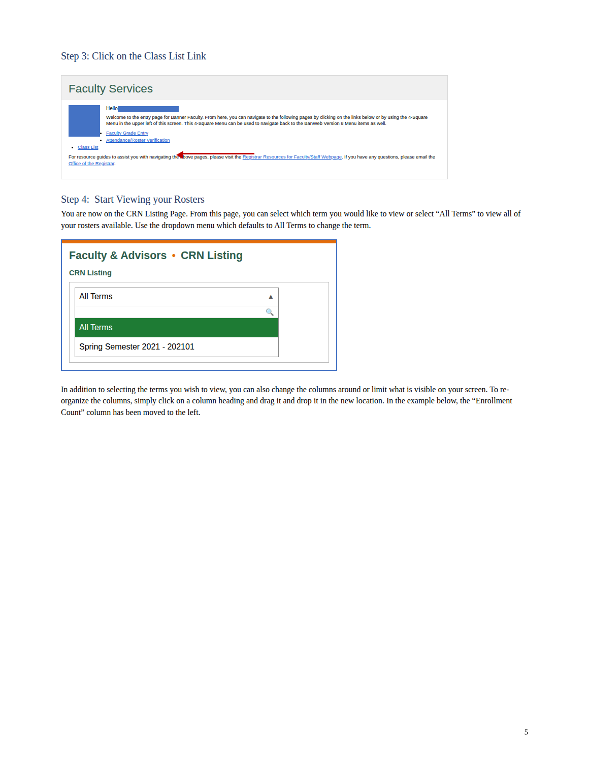Step 3: Click on the Class List Link
Faculty Services
Hello
Welcome to the entry page for Banner Faculty. From here, you can navigate to the following pages by clicking on the links below or by using the 4-Square Menu in the upper left of this screen. This 4-Square Menu can be used to navigate back to the BanWeb Version 8 Menu items as well.
Faculty Grade Entry
Attendance/Roster Verification
Class List
For resource guides to assist you with navigating the above pages, please visit the Registrar Resources for Faculty/Staff Webpage. If you have any questions, please email the Office of the Registrar.
Step 4: Start Viewing your Rosters
You are now on the CRN Listing Page. From this page, you can select which term you would like to view or select “All Terms” to view all of your rosters available. Use the dropdown menu which defaults to All Terms to change the term.
Faculty & Advisors•CRN Listing
CRN Listing
All Terms ▲
🔍
All Terms
Spring Semester 2021 - 202101
In addition to selecting the terms you wish to view, you can also change the columns around or limit what is visible on your screen. To re-organize the columns, simply click on a column heading and drag it and drop it in the new location. In the example below, the “Enrollment Count” column has been moved to the left.
5